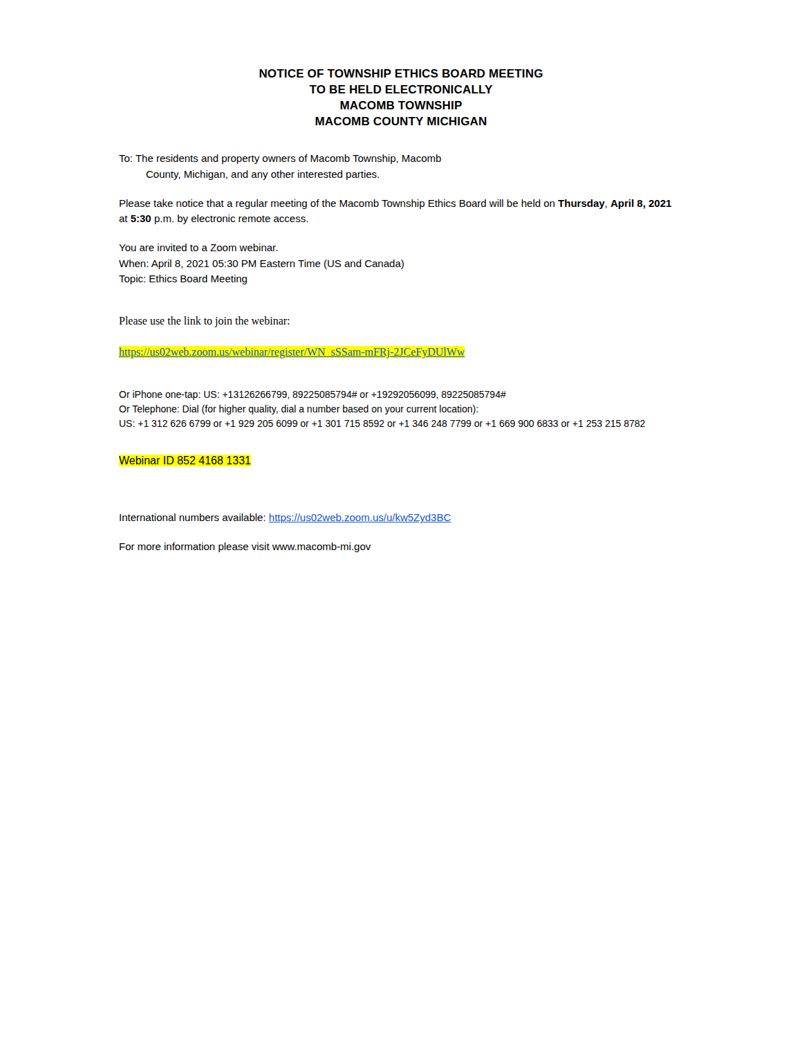NOTICE OF TOWNSHIP ETHICS BOARD MEETING
TO BE HELD ELECTRONICALLY
MACOMB TOWNSHIP
MACOMB COUNTY MICHIGAN
To: The residents and property owners of Macomb Township, Macomb County, Michigan, and any other interested parties.
Please take notice that a regular meeting of the Macomb Township Ethics Board will be held on Thursday, April 8, 2021 at 5:30 p.m. by electronic remote access.
You are invited to a Zoom webinar.
When: April 8, 2021 05:30 PM Eastern Time (US and Canada)
Topic: Ethics Board Meeting
Please use the link to join the webinar:
https://us02web.zoom.us/webinar/register/WN_sSSam-mFRj-2JCeFyDUlWw
Or iPhone one-tap: US: +13126266799, 89225085794# or +19292056099, 89225085794#
Or Telephone: Dial (for higher quality, dial a number based on your current location):
US: +1 312 626 6799 or +1 929 205 6099 or +1 301 715 8592 or +1 346 248 7799 or +1 669 900 6833 or +1 253 215 8782
Webinar ID 852 4168 1331
International numbers available: https://us02web.zoom.us/u/kw5Zyd3BC
For more information please visit www.macomb-mi.gov